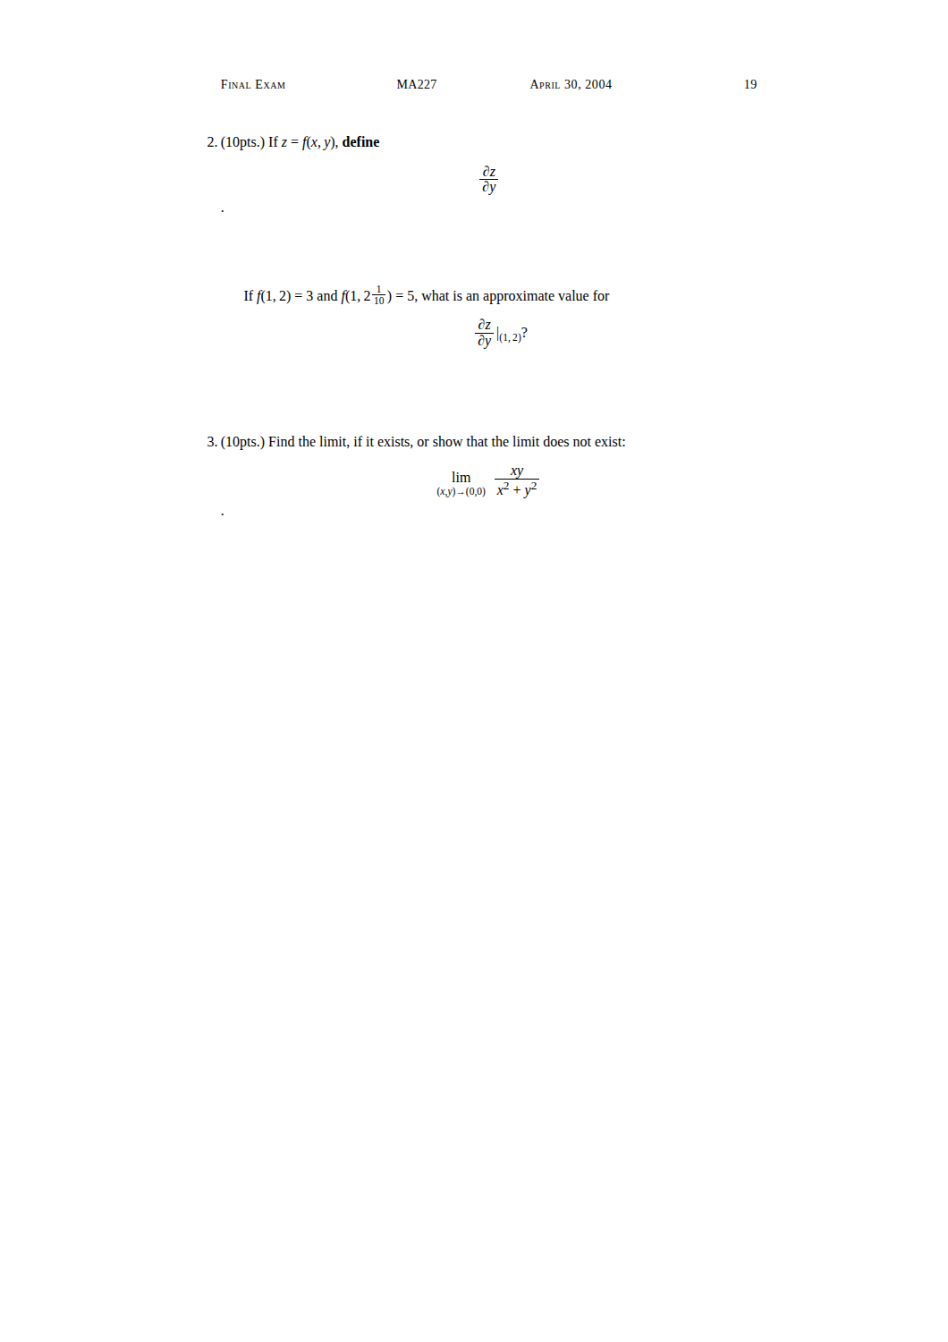Final Exam MA227 April 30, 2004 19
2.
(10pts.) If z = f(x, y), define
∂z ∂y
.
If f(1, 2) = 3 and f(1, 2110) = 5, what is an approximate value for
∂z ∂y |(1, 2)?
3.
(10pts.) Find the limit, if it exists, or show that the limit does not exist:
lim (x,y)→(0,0) xy x2 + y2
.